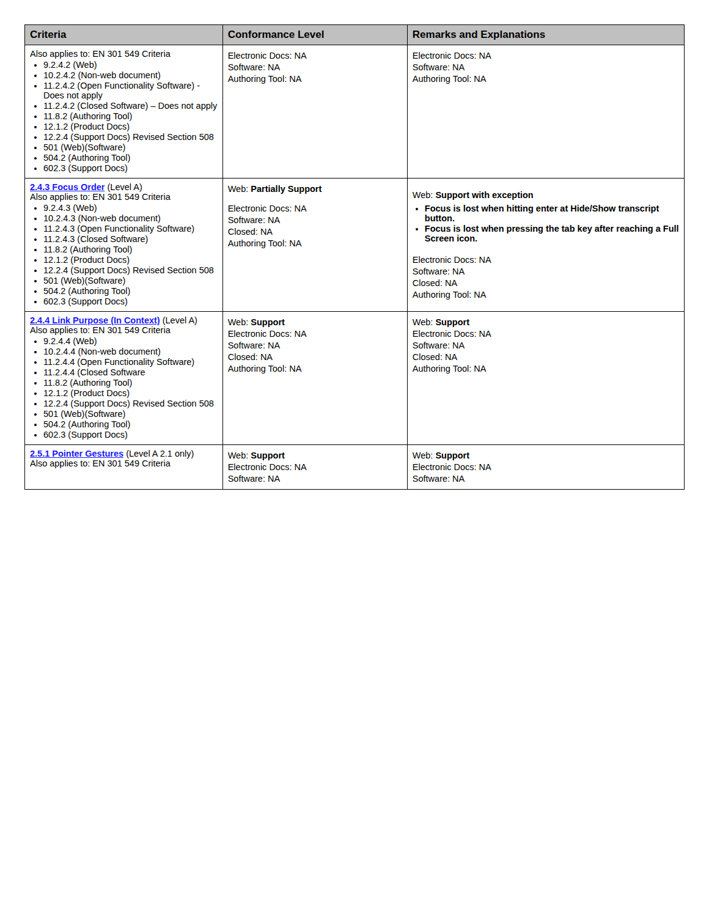| Criteria | Conformance Level | Remarks and Explanations |
| --- | --- | --- |
| Also applies to: EN 301 549 Criteria 9.2.4.2 (Web) 10.2.4.2 (Non-web document) 11.2.4.2 (Open Functionality Software) - Does not apply 11.2.4.2 (Closed Software) – Does not apply 11.8.2 (Authoring Tool) 12.1.2 (Product Docs) 12.2.4 (Support Docs) Revised Section 508 501 (Web)(Software) 504.2 (Authoring Tool) 602.3 (Support Docs) | Electronic Docs: NA Software: NA Authoring Tool: NA | Electronic Docs: NA Software: NA Authoring Tool: NA |
| 2.4.3 Focus Order (Level A) Also applies to: EN 301 549 Criteria 9.2.4.3 (Web) 10.2.4.3 (Non-web document) 11.2.4.3 (Open Functionality Software) 11.2.4.3 (Closed Software) 11.8.2 (Authoring Tool) 12.1.2 (Product Docs) 12.2.4 (Support Docs) Revised Section 508 501 (Web)(Software) 504.2 (Authoring Tool) 602.3 (Support Docs) | Web: Partially Support Electronic Docs: NA Software: NA Closed: NA Authoring Tool: NA | Web: Support with exception Focus is lost when hitting enter at Hide/Show transcript button. Focus is lost when pressing the tab key after reaching a Full Screen icon. Electronic Docs: NA Software: NA Closed: NA Authoring Tool: NA |
| 2.4.4 Link Purpose (In Context) (Level A) Also applies to: EN 301 549 Criteria 9.2.4.4 (Web) 10.2.4.4 (Non-web document) 11.2.4.4 (Open Functionality Software) 11.2.4.4 (Closed Software 11.8.2 (Authoring Tool) 12.1.2 (Product Docs) 12.2.4 (Support Docs) Revised Section 508 501 (Web)(Software) 504.2 (Authoring Tool) 602.3 (Support Docs) | Web: Support Electronic Docs: NA Software: NA Closed: NA Authoring Tool: NA | Web: Support Electronic Docs: NA Software: NA Closed: NA Authoring Tool: NA |
| 2.5.1 Pointer Gestures (Level A 2.1 only) Also applies to: EN 301 549 Criteria | Web: Support Electronic Docs: NA Software: NA | Web: Support Electronic Docs: NA Software: NA |